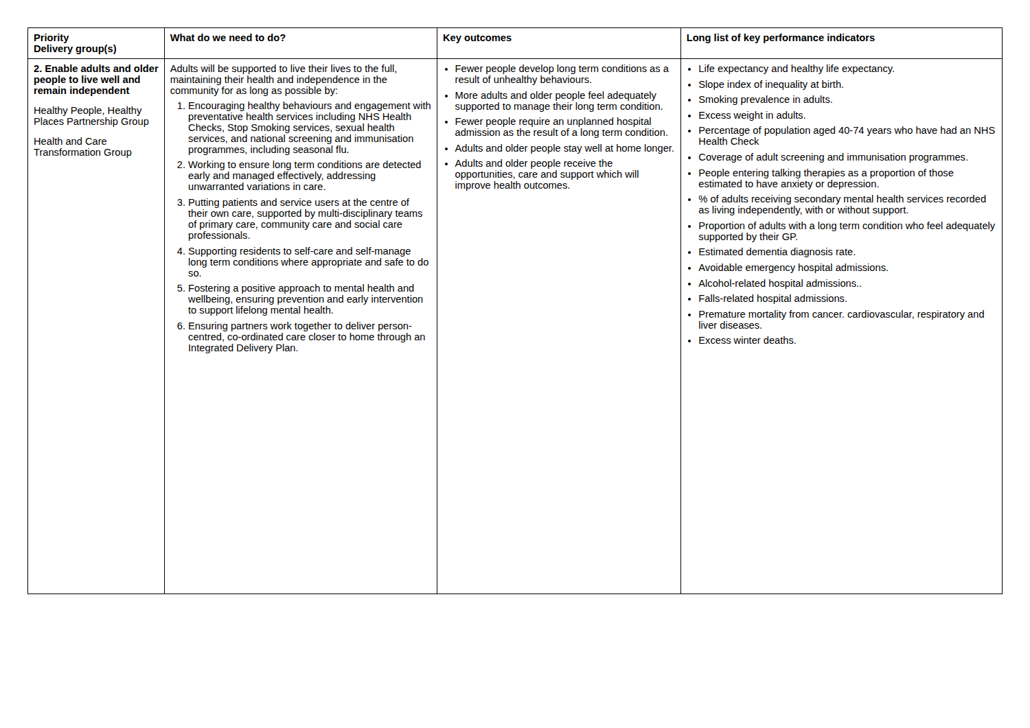| Priority Delivery group(s) | What do we need to do? | Key outcomes | Long list of key performance indicators |
| --- | --- | --- | --- |
| 2. Enable adults and older people to live well and remain independent Healthy People, Healthy Places Partnership Group Health and Care Transformation Group | Adults will be supported to live their lives to the full, maintaining their health and independence in the community for as long as possible by: Encouraging healthy behaviours and engagement with preventative health services including NHS Health Checks, Stop Smoking services, sexual health services, and national screening and immunisation programmes, including seasonal flu. Working to ensure long term conditions are detected early and managed effectively, addressing unwarranted variations in care. Putting patients and service users at the centre of their own care, supported by multi-disciplinary teams of primary care, community care and social care professionals. Supporting residents to self-care and self-manage long term conditions where appropriate and safe to do so. Fostering a positive approach to mental health and wellbeing, ensuring prevention and early intervention to support lifelong mental health. Ensuring partners work together to deliver person-centred, co-ordinated care closer to home through an Integrated Delivery Plan. | Fewer people develop long term conditions as a result of unhealthy behaviours. More adults and older people feel adequately supported to manage their long term condition. Fewer people require an unplanned hospital admission as the result of a long term condition. Adults and older people stay well at home longer. Adults and older people receive the opportunities, care and support which will improve health outcomes. | Life expectancy and healthy life expectancy. Slope index of inequality at birth. Smoking prevalence in adults. Excess weight in adults. Percentage of population aged 40-74 years who have had an NHS Health Check Coverage of adult screening and immunisation programmes. People entering talking therapies as a proportion of those estimated to have anxiety or depression. % of adults receiving secondary mental health services recorded as living independently, with or without support. Proportion of adults with a long term condition who feel adequately supported by their GP. Estimated dementia diagnosis rate. Avoidable emergency hospital admissions. Alcohol-related hospital admissions.. Falls-related hospital admissions. Premature mortality from cancer. cardiovascular, respiratory and liver diseases. Excess winter deaths. |